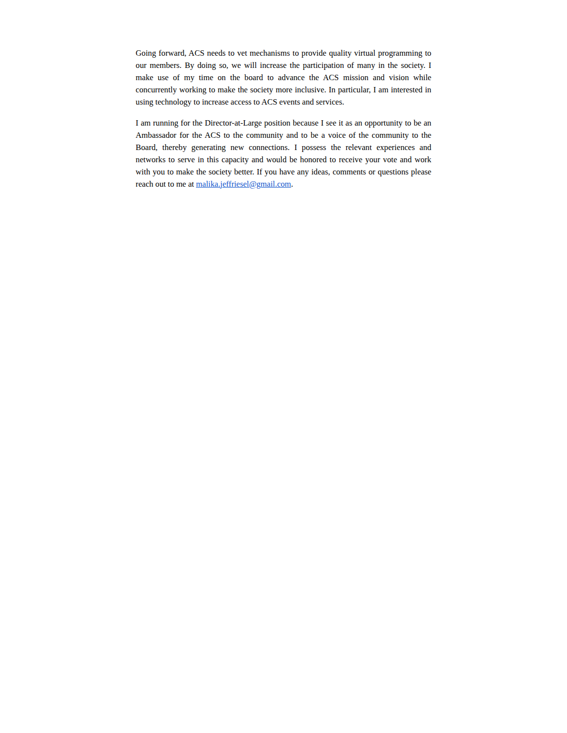Going forward, ACS needs to vet mechanisms to provide quality virtual programming to our members. By doing so, we will increase the participation of many in the society. I make use of my time on the board to advance the ACS mission and vision while concurrently working to make the society more inclusive. In particular, I am interested in using technology to increase access to ACS events and services.
I am running for the Director-at-Large position because I see it as an opportunity to be an Ambassador for the ACS to the community and to be a voice of the community to the Board, thereby generating new connections. I possess the relevant experiences and networks to serve in this capacity and would be honored to receive your vote and work with you to make the society better. If you have any ideas, comments or questions please reach out to me at malika.jeffriesel@gmail.com.